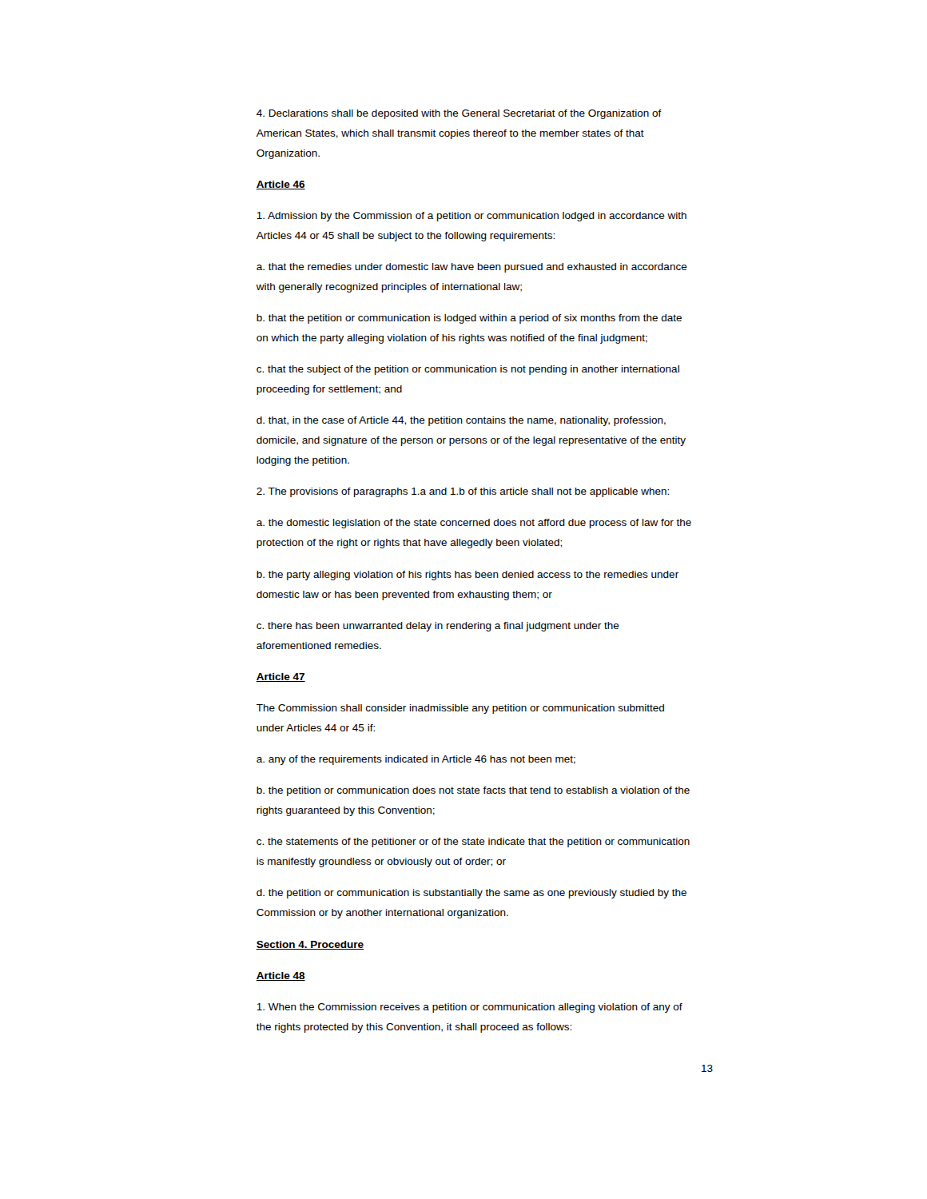4. Declarations shall be deposited with the General Secretariat of the Organization of American States, which shall transmit copies thereof to the member states of that Organization.
Article 46
1. Admission by the Commission of a petition or communication lodged in accordance with Articles 44 or 45 shall be subject to the following requirements:
a. that the remedies under domestic law have been pursued and exhausted in accordance with generally recognized principles of international law;
b. that the petition or communication is lodged within a period of six months from the date on which the party alleging violation of his rights was notified of the final judgment;
c. that the subject of the petition or communication is not pending in another international proceeding for settlement; and
d. that, in the case of Article 44, the petition contains the name, nationality, profession, domicile, and signature of the person or persons or of the legal representative of the entity lodging the petition.
2. The provisions of paragraphs 1.a and 1.b of this article shall not be applicable when:
a. the domestic legislation of the state concerned does not afford due process of law for the protection of the right or rights that have allegedly been violated;
b. the party alleging violation of his rights has been denied access to the remedies under domestic law or has been prevented from exhausting them; or
c. there has been unwarranted delay in rendering a final judgment under the aforementioned remedies.
Article 47
The Commission shall consider inadmissible any petition or communication submitted under Articles 44 or 45 if:
a. any of the requirements indicated in Article 46 has not been met;
b. the petition or communication does not state facts that tend to establish a violation of the rights guaranteed by this Convention;
c. the statements of the petitioner or of the state indicate that the petition or communication is manifestly groundless or obviously out of order; or
d. the petition or communication is substantially the same as one previously studied by the Commission or by another international organization.
Section 4. Procedure
Article 48
1. When the Commission receives a petition or communication alleging violation of any of the rights protected by this Convention, it shall proceed as follows:
13